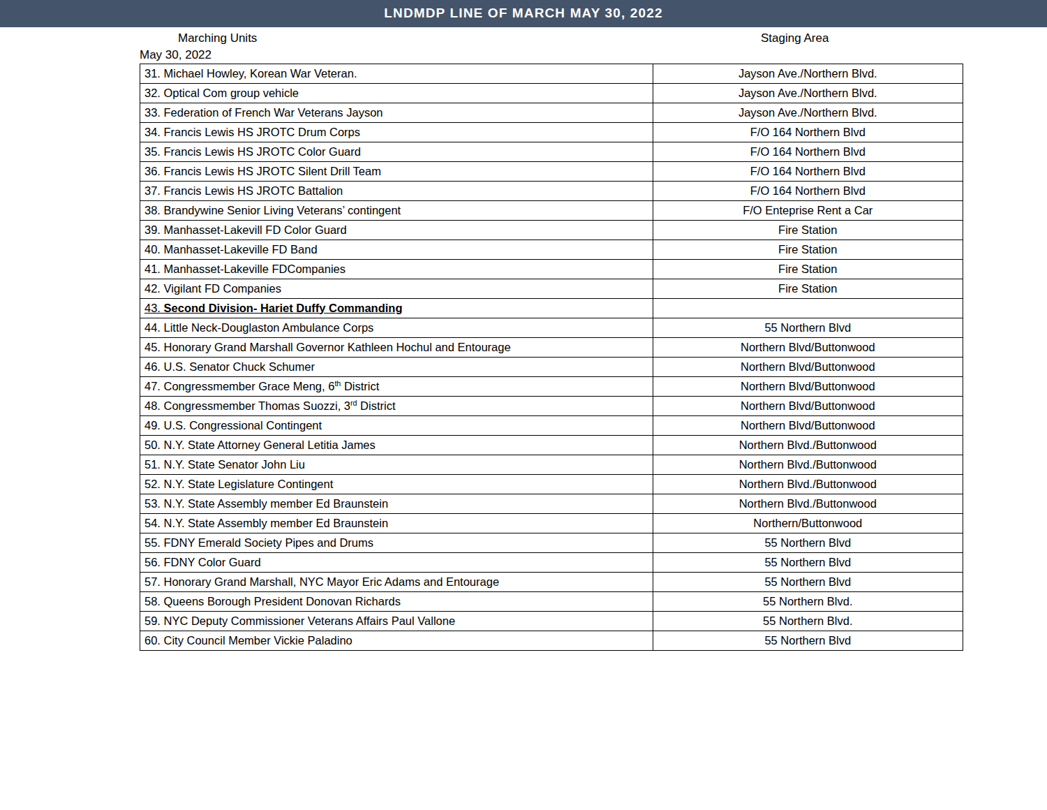LNDMDP Line of March May 30, 2022
Marching Units Staging Area May 30, 2022
| 31. Michael Howley, Korean War Veteran. | Jayson Ave./Northern Blvd. |
| 32. Optical Com group vehicle | Jayson Ave./Northern Blvd. |
| 33. Federation of French War Veterans Jayson | Jayson Ave./Northern Blvd. |
| 34. Francis Lewis HS JROTC Drum Corps | F/O 164 Northern Blvd |
| 35. Francis Lewis HS JROTC Color Guard | F/O 164 Northern Blvd |
| 36. Francis Lewis HS JROTC Silent Drill Team | F/O 164 Northern Blvd |
| 37. Francis Lewis HS JROTC Battalion | F/O 164 Northern Blvd |
| 38. Brandywine Senior Living Veterans’ contingent | F/O Enteprise Rent a Car |
| 39. Manhasset-Lakevill FD Color Guard | Fire Station |
| 40. Manhasset-Lakeville FD Band | Fire Station |
| 41. Manhasset-Lakeville FDCompanies | Fire Station |
| 42. Vigilant FD Companies | Fire Station |
| 43. Second Division- Hariet Duffy Commanding | |
| 44. Little Neck-Douglaston Ambulance Corps | 55 Northern Blvd |
| 45. Honorary Grand Marshall Governor Kathleen Hochul and Entourage | Northern Blvd/Buttonwood |
| 46. U.S. Senator Chuck Schumer | Northern Blvd/Buttonwood |
| 47. Congressmember Grace Meng, 6 th District | Northern Blvd/Buttonwood |
| 48. Congressmember Thomas Suozzi, 3 rd District | Northern Blvd/Buttonwood |
| 49. U.S. Congressional Contingent | Northern Blvd/Buttonwood |
| 50. N.Y. State Attorney General Letitia James | Northern Blvd./Buttonwood |
| 51. N.Y. State Senator John Liu | Northern Blvd./Buttonwood |
| 52. N.Y. State Legislature Contingent | Northern Blvd./Buttonwood |
| 53. N.Y. State Assembly member Ed Braunstein | Northern Blvd./Buttonwood |
| 54. N.Y. State Assembly member Ed Braunstein | Northern/Buttonwood |
| 55. FDNY Emerald Society Pipes and Drums | 55 Northern Blvd |
| 56. FDNY Color Guard | 55 Northern Blvd |
| 57. Honorary Grand Marshall, NYC Mayor Eric Adams and Entourage | 55 Northern Blvd |
| 58. Queens Borough President Donovan Richards | 55 Northern Blvd. |
| 59. NYC Deputy Commissioner Veterans Affairs Paul Vallone | 55 Northern Blvd. |
| 60. City Council Member Vickie Paladino | 55 Northern Blvd |